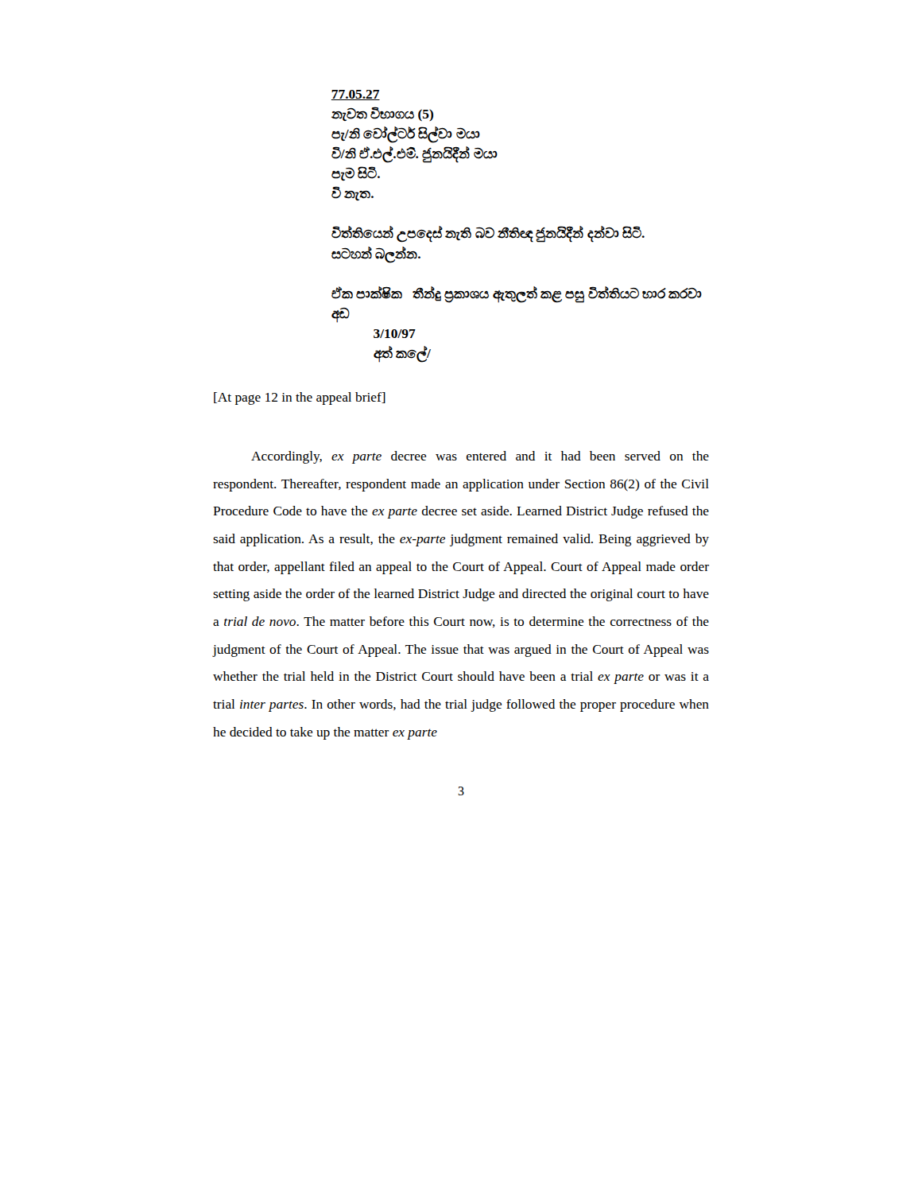77.05.27
නැවත විභාගය (5)
පැ/නි වෝල්ටර් සිල්වා මයා
වි/නි ඒ.එල්.එම්. ජුනයිදීන් මයා
පැම සිටි.
වි නැත.
විත්තියෙන් උපදෙස් නැති බව නීතිඥ ජුනයිදීන් දන්වා සිටි.
සටහන් බලන්න.
ඒක පාක්ෂික තීන්දු ප්‍රකාශය ඇතුලත් කළ පසු විත්තියට භාර කරවා අඩ
3/10/97
අත් කලේ/
[At page 12 in the appeal brief]
Accordingly, ex parte decree was entered and it had been served on the respondent. Thereafter, respondent made an application under Section 86(2) of the Civil Procedure Code to have the ex parte decree set aside. Learned District Judge refused the said application. As a result, the ex-parte judgment remained valid. Being aggrieved by that order, appellant filed an appeal to the Court of Appeal. Court of Appeal made order setting aside the order of the learned District Judge and directed the original court to have a trial de novo. The matter before this Court now, is to determine the correctness of the judgment of the Court of Appeal. The issue that was argued in the Court of Appeal was whether the trial held in the District Court should have been a trial ex parte or was it a trial inter partes. In other words, had the trial judge followed the proper procedure when he decided to take up the matter ex parte
3